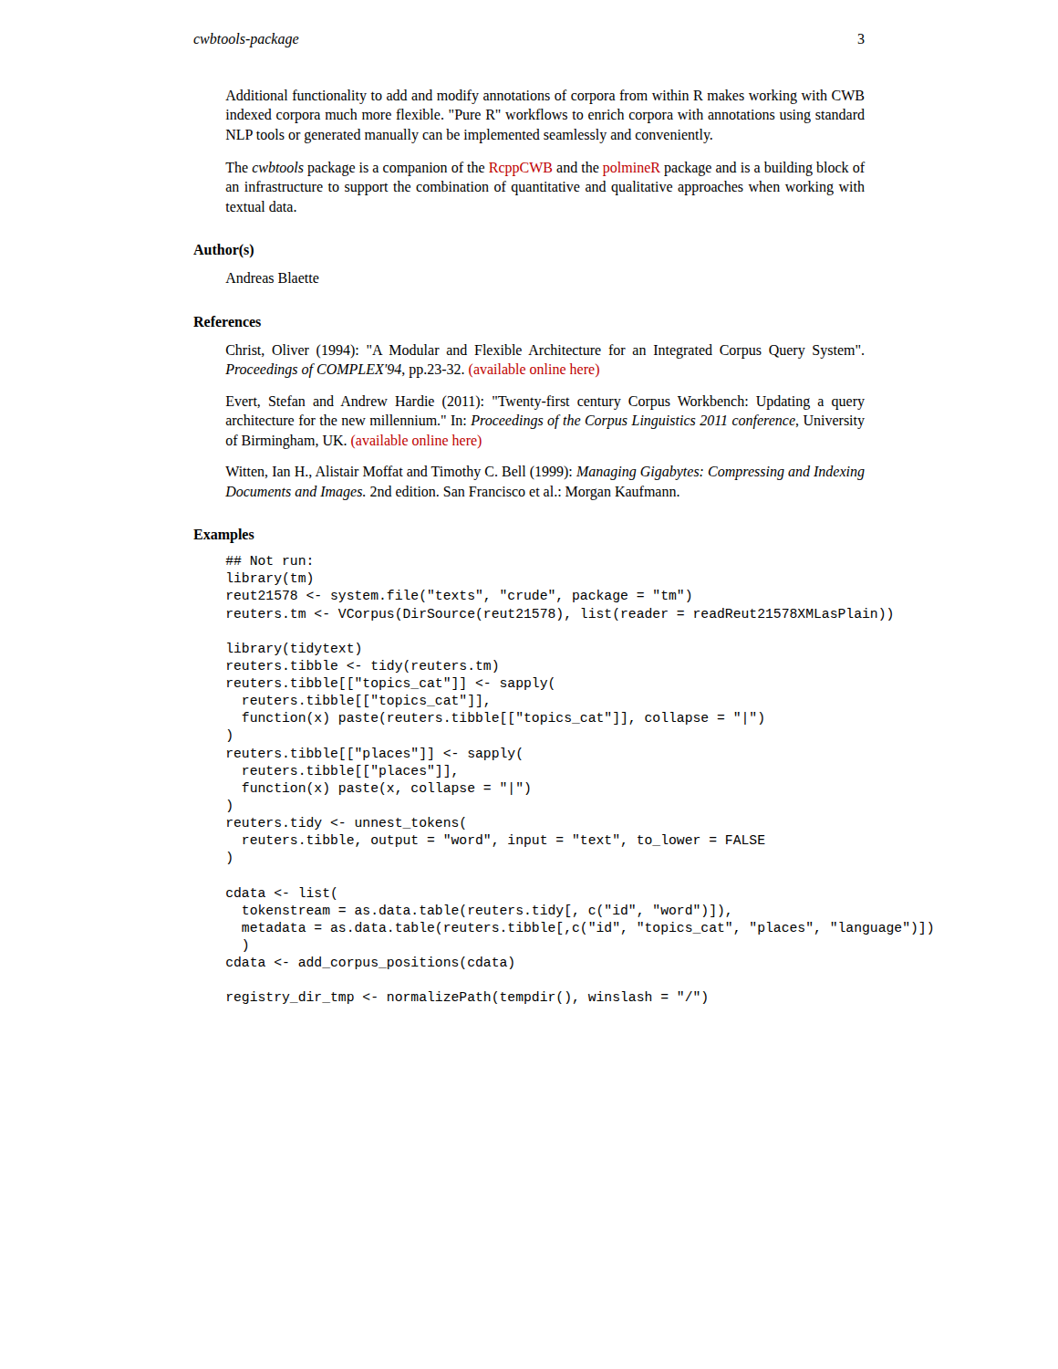cwbtools-package 3
Additional functionality to add and modify annotations of corpora from within R makes working with CWB indexed corpora much more flexible. "Pure R" workflows to enrich corpora with annotations using standard NLP tools or generated manually can be implemented seamlessly and conveniently.
The cwbtools package is a companion of the RcppCWB and the polmineR package and is a building block of an infrastructure to support the combination of quantitative and qualitative approaches when working with textual data.
Author(s)
Andreas Blaette
References
Christ, Oliver (1994): "A Modular and Flexible Architecture for an Integrated Corpus Query System". Proceedings of COMPLEX'94, pp.23-32. (available online here)
Evert, Stefan and Andrew Hardie (2011): "Twenty-first century Corpus Workbench: Updating a query architecture for the new millennium." In: Proceedings of the Corpus Linguistics 2011 conference, University of Birmingham, UK. (available online here)
Witten, Ian H., Alistair Moffat and Timothy C. Bell (1999): Managing Gigabytes: Compressing and Indexing Documents and Images. 2nd edition. San Francisco et al.: Morgan Kaufmann.
Examples
## Not run: 
library(tm)
reut21578 <- system.file("texts", "crude", package = "tm")
reuters.tm <- VCorpus(DirSource(reut21578), list(reader = readReut21578XMLasPlain))

library(tidytext)
reuters.tibble <- tidy(reuters.tm)
reuters.tibble[["topics_cat"]] <- sapply(
  reuters.tibble[["topics_cat"]],
  function(x) paste(reuters.tibble[["topics_cat"]], collapse = "|")
)
reuters.tibble[["places"]] <- sapply(
  reuters.tibble[["places"]],
  function(x) paste(x, collapse = "|")
)
reuters.tidy <- unnest_tokens(
  reuters.tibble, output = "word", input = "text", to_lower = FALSE
)

cdata <- list(
  tokenstream = as.data.table(reuters.tidy[, c("id", "word")]),
  metadata = as.data.table(reuters.tibble[,c("id", "topics_cat", "places", "language")])
  )
cdata <- add_corpus_positions(cdata)

registry_dir_tmp <- normalizePath(tempdir(), winslash = "/")